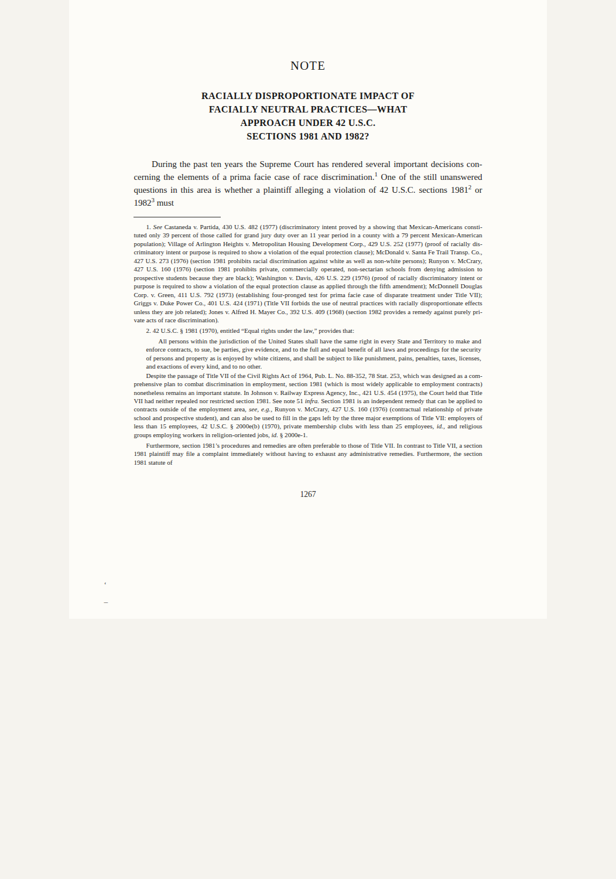NOTE
Racially Disproportionate Impact of
Facially Neutral Practices—What
Approach Under 42 U.S.C.
Sections 1981 and 1982?
During the past ten years the Supreme Court has rendered several important decisions concerning the elements of a prima facie case of race discrimination.1 One of the still unanswered questions in this area is whether a plaintiff alleging a violation of 42 U.S.C. sections 19812 or 19823 must
1. See Castaneda v. Partida, 430 U.S. 482 (1977) (discriminatory intent proved by a showing that Mexican-Americans constituted only 39 percent of those called for grand jury duty over an 11 year period in a county with a 79 percent Mexican-American population); Village of Arlington Heights v. Metropolitan Housing Development Corp., 429 U.S. 252 (1977) (proof of racially discriminatory intent or purpose is required to show a violation of the equal protection clause); McDonald v. Santa Fe Trail Transp. Co., 427 U.S. 273 (1976) (section 1981 prohibits racial discrimination against white as well as non-white persons); Runyon v. McCrary, 427 U.S. 160 (1976) (section 1981 prohibits private, commercially operated, non-sectarian schools from denying admission to prospective students because they are black); Washington v. Davis, 426 U.S. 229 (1976) (proof of racially discriminatory intent or purpose is required to show a violation of the equal protection clause as applied through the fifth amendment); McDonnell Douglas Corp. v. Green, 411 U.S. 792 (1973) (establishing four-pronged test for prima facie case of disparate treatment under Title VII); Griggs v. Duke Power Co., 401 U.S. 424 (1971) (Title VII forbids the use of neutral practices with racially disproportionate effects unless they are job related); Jones v. Alfred H. Mayer Co., 392 U.S. 409 (1968) (section 1982 provides a remedy against purely private acts of race discrimination).
2. 42 U.S.C. § 1981 (1970), entitled “Equal rights under the law,” provides that:
All persons within the jurisdiction of the United States shall have the same right in every State and Territory to make and enforce contracts, to sue, be parties, give evidence, and to the full and equal benefit of all laws and proceedings for the security of persons and property as is enjoyed by white citizens, and shall be subject to like punishment, pains, penalties, taxes, licenses, and exactions of every kind, and to no other.
Despite the passage of Title VII of the Civil Rights Act of 1964, Pub. L. No. 88-352, 78 Stat. 253, which was designed as a comprehensive plan to combat discrimination in employment, section 1981 (which is most widely applicable to employment contracts) nonetheless remains an important statute. In Johnson v. Railway Express Agency, Inc., 421 U.S. 454 (1975), the Court held that Title VII had neither repealed nor restricted section 1981. See note 51 infra. Section 1981 is an independent remedy that can be applied to contracts outside of the employment area, see, e.g., Runyon v. McCrary, 427 U.S. 160 (1976) (contractual relationship of private school and prospective student), and can also be used to fill in the gaps left by the three major exemptions of Title VII: employers of less than 15 employees, 42 U.S.C. § 2000e(b) (1970), private membership clubs with less than 25 employees, id., and religious groups employing workers in religion-oriented jobs, id. § 2000e-1.
Furthermore, section 1981’s procedures and remedies are often preferable to those of Title VII. In contrast to Title VII, a section 1981 plaintiff may file a complaint immediately without having to exhaust any administrative remedies. Furthermore, the section 1981 statute of
1267
‘
–